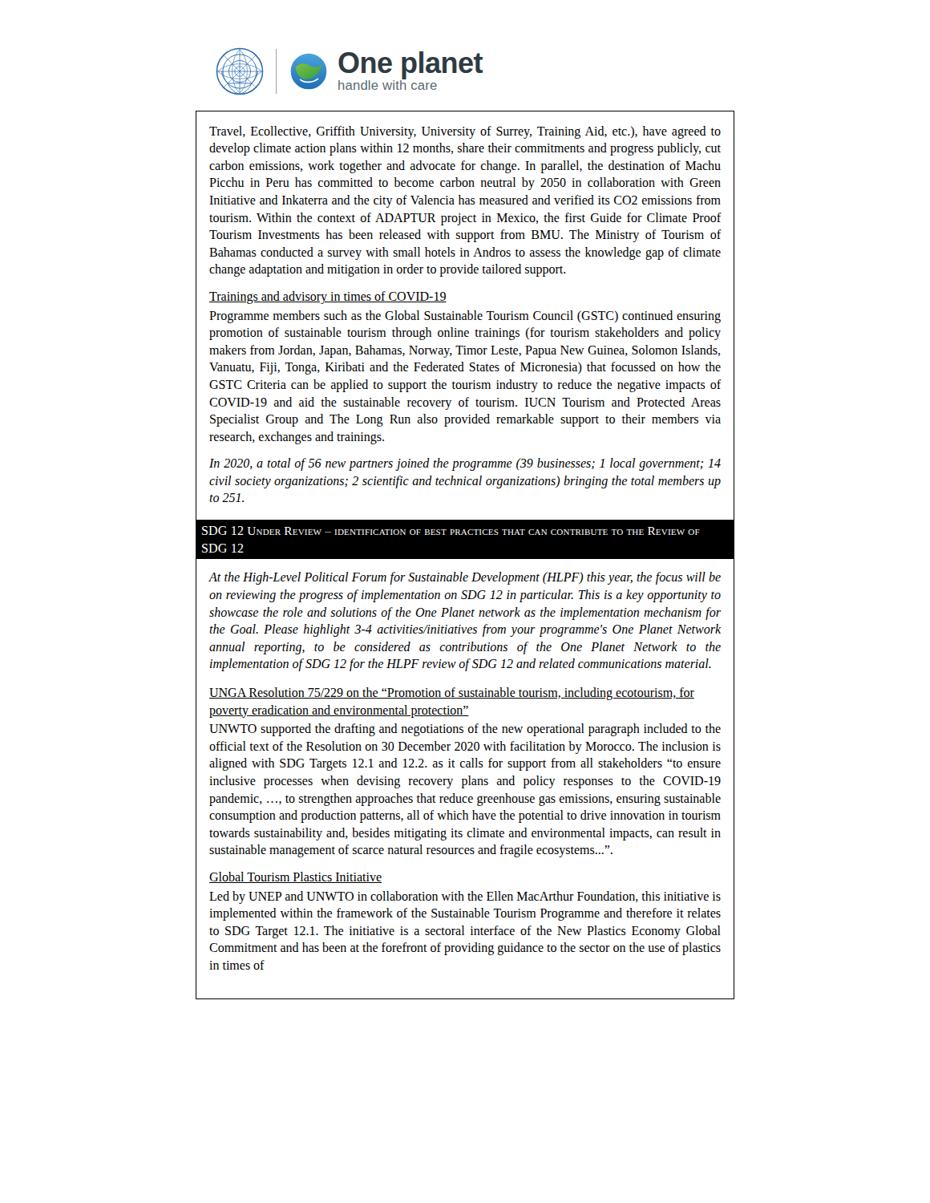One planet
handle with care
Travel, Ecollective, Griffith University, University of Surrey, Training Aid, etc.), have agreed to develop climate action plans within 12 months, share their commitments and progress publicly, cut carbon emissions, work together and advocate for change. In parallel, the destination of Machu Picchu in Peru has committed to become carbon neutral by 2050 in collaboration with Green Initiative and Inkaterra and the city of Valencia has measured and verified its CO2 emissions from tourism. Within the context of ADAPTUR project in Mexico, the first Guide for Climate Proof Tourism Investments has been released with support from BMU. The Ministry of Tourism of Bahamas conducted a survey with small hotels in Andros to assess the knowledge gap of climate change adaptation and mitigation in order to provide tailored support.
Trainings and advisory in times of COVID-19
Programme members such as the Global Sustainable Tourism Council (GSTC) continued ensuring promotion of sustainable tourism through online trainings (for tourism stakeholders and policy makers from Jordan, Japan, Bahamas, Norway, Timor Leste, Papua New Guinea, Solomon Islands, Vanuatu, Fiji, Tonga, Kiribati and the Federated States of Micronesia) that focussed on how the GSTC Criteria can be applied to support the tourism industry to reduce the negative impacts of COVID-19 and aid the sustainable recovery of tourism. IUCN Tourism and Protected Areas Specialist Group and The Long Run also provided remarkable support to their members via research, exchanges and trainings.
In 2020, a total of 56 new partners joined the programme (39 businesses; 1 local government; 14 civil society organizations; 2 scientific and technical organizations) bringing the total members up to 251.
SDG 12 Under Review – identification of best practices that can contribute to the Review of SDG 12
At the High-Level Political Forum for Sustainable Development (HLPF) this year, the focus will be on reviewing the progress of implementation on SDG 12 in particular. This is a key opportunity to showcase the role and solutions of the One Planet network as the implementation mechanism for the Goal. Please highlight 3-4 activities/initiatives from your programme's One Planet Network annual reporting, to be considered as contributions of the One Planet Network to the implementation of SDG 12 for the HLPF review of SDG 12 and related communications material.
UNGA Resolution 75/229 on the “Promotion of sustainable tourism, including ecotourism, for poverty eradication and environmental protection”
UNWTO supported the drafting and negotiations of the new operational paragraph included to the official text of the Resolution on 30 December 2020 with facilitation by Morocco. The inclusion is aligned with SDG Targets 12.1 and 12.2. as it calls for support from all stakeholders “to ensure inclusive processes when devising recovery plans and policy responses to the COVID-19 pandemic, …, to strengthen approaches that reduce greenhouse gas emissions, ensuring sustainable consumption and production patterns, all of which have the potential to drive innovation in tourism towards sustainability and, besides mitigating its climate and environmental impacts, can result in sustainable management of scarce natural resources and fragile ecosystems...”.
Global Tourism Plastics Initiative
Led by UNEP and UNWTO in collaboration with the Ellen MacArthur Foundation, this initiative is implemented within the framework of the Sustainable Tourism Programme and therefore it relates to SDG Target 12.1. The initiative is a sectoral interface of the New Plastics Economy Global Commitment and has been at the forefront of providing guidance to the sector on the use of plastics in times of